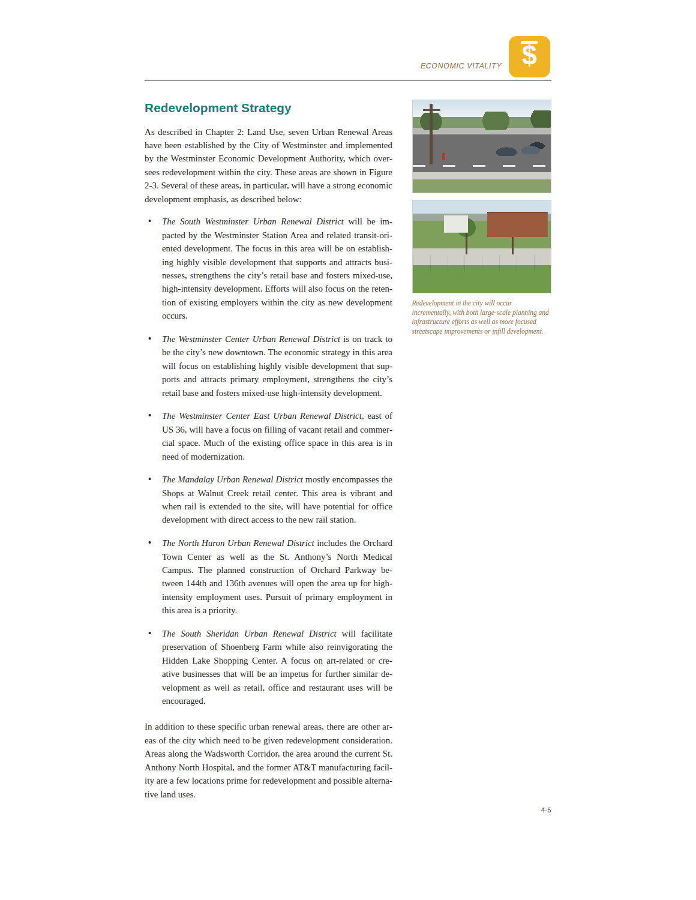Economic Vitality
Redevelopment Strategy
As described in Chapter 2: Land Use, seven Urban Renewal Areas have been established by the City of Westminster and implemented by the Westminster Economic Development Authority, which oversees redevelopment within the city. These areas are shown in Figure 2-3. Several of these areas, in particular, will have a strong economic development emphasis, as described below:
The South Westminster Urban Renewal District will be impacted by the Westminster Station Area and related transit-oriented development. The focus in this area will be on establishing highly visible development that supports and attracts businesses, strengthens the city’s retail base and fosters mixed-use, high-intensity development. Efforts will also focus on the retention of existing employers within the city as new development occurs.
The Westminster Center Urban Renewal District is on track to be the city’s new downtown. The economic strategy in this area will focus on establishing highly visible development that supports and attracts primary employment, strengthens the city’s retail base and fosters mixed-use high-intensity development.
The Westminster Center East Urban Renewal District, east of US 36, will have a focus on filling of vacant retail and commercial space. Much of the existing office space in this area is in need of modernization.
The Mandalay Urban Renewal District mostly encompasses the Shops at Walnut Creek retail center. This area is vibrant and when rail is extended to the site, will have potential for office development with direct access to the new rail station.
The North Huron Urban Renewal District includes the Orchard Town Center as well as the St. Anthony’s North Medical Campus. The planned construction of Orchard Parkway between 144th and 136th avenues will open the area up for high-intensity employment uses. Pursuit of primary employment in this area is a priority.
The South Sheridan Urban Renewal District will facilitate preservation of Shoenberg Farm while also reinvigorating the Hidden Lake Shopping Center. A focus on art-related or creative businesses that will be an impetus for further similar development as well as retail, office and restaurant uses will be encouraged.
In addition to these specific urban renewal areas, there are other areas of the city which need to be given redevelopment consideration. Areas along the Wadsworth Corridor, the area around the current St. Anthony North Hospital, and the former AT&T manufacturing facility are a few locations prime for redevelopment and possible alternative land uses.
Redevelopment in the city will occur incrementally, with both large-scale planning and infrastructure efforts as well as more focused streetscape improvements or infill development.
4-5